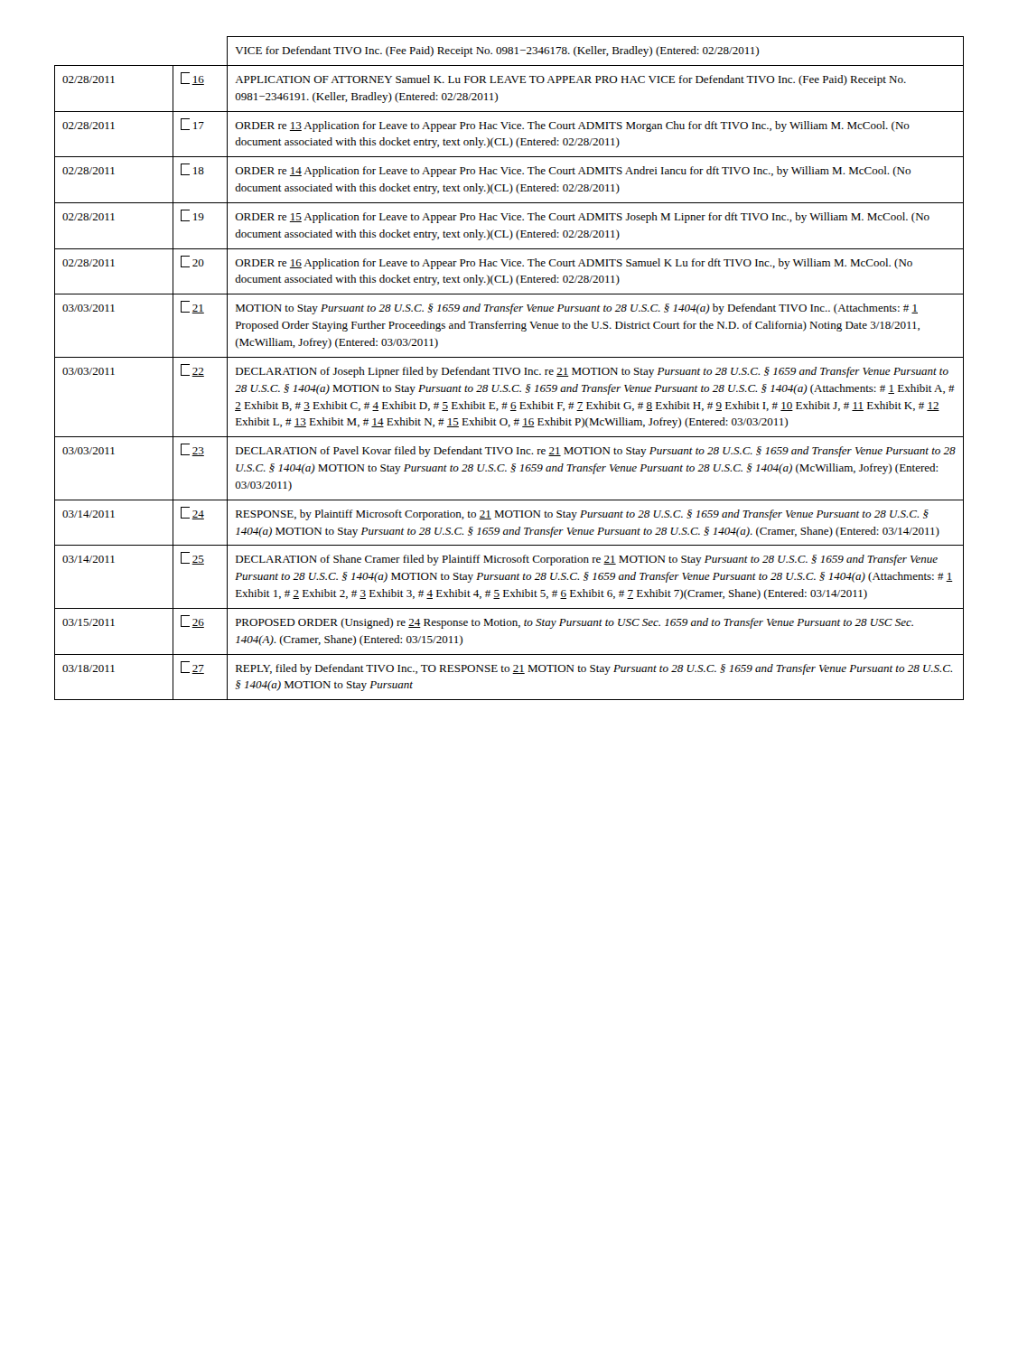| | | VICE for Defendant TIVO Inc. (Fee Paid) Receipt No. 0981−2346178. (Keller, Bradley) (Entered: 02/28/2011) |
| 02/28/2011 | 16 | APPLICATION OF ATTORNEY Samuel K. Lu FOR LEAVE TO APPEAR PRO HAC VICE for Defendant TIVO Inc. (Fee Paid) Receipt No. 0981−2346191. (Keller, Bradley) (Entered: 02/28/2011) |
| 02/28/2011 | 17 | ORDER re 13 Application for Leave to Appear Pro Hac Vice. The Court ADMITS Morgan Chu for dft TIVO Inc., by William M. McCool. (No document associated with this docket entry, text only.)(CL) (Entered: 02/28/2011) |
| 02/28/2011 | 18 | ORDER re 14 Application for Leave to Appear Pro Hac Vice. The Court ADMITS Andrei Iancu for dft TIVO Inc., by William M. McCool. (No document associated with this docket entry, text only.)(CL) (Entered: 02/28/2011) |
| 02/28/2011 | 19 | ORDER re 15 Application for Leave to Appear Pro Hac Vice. The Court ADMITS Joseph M Lipner for dft TIVO Inc., by William M. McCool. (No document associated with this docket entry, text only.)(CL) (Entered: 02/28/2011) |
| 02/28/2011 | 20 | ORDER re 16 Application for Leave to Appear Pro Hac Vice. The Court ADMITS Samuel K Lu for dft TIVO Inc., by William M. McCool. (No document associated with this docket entry, text only.)(CL) (Entered: 02/28/2011) |
| 03/03/2011 | 21 | MOTION to Stay Pursuant to 28 U.S.C. § 1659 and Transfer Venue Pursuant to 28 U.S.C. § 1404(a) by Defendant TIVO Inc.. (Attachments: # 1 Proposed Order Staying Further Proceedings and Transferring Venue to the U.S. District Court for the N.D. of California) Noting Date 3/18/2011, (McWilliam, Jofrey) (Entered: 03/03/2011) |
| 03/03/2011 | 22 | DECLARATION of Joseph Lipner filed by Defendant TIVO Inc. re 21 MOTION to Stay Pursuant to 28 U.S.C. § 1659 and Transfer Venue Pursuant to 28 U.S.C. § 1404(a) MOTION to Stay Pursuant to 28 U.S.C. § 1659 and Transfer Venue Pursuant to 28 U.S.C. § 1404(a) (Attachments: # 1 Exhibit A, # 2 Exhibit B, # 3 Exhibit C, # 4 Exhibit D, # 5 Exhibit E, # 6 Exhibit F, # 7 Exhibit G, # 8 Exhibit H, # 9 Exhibit I, # 10 Exhibit J, # 11 Exhibit K, # 12 Exhibit L, # 13 Exhibit M, # 14 Exhibit N, # 15 Exhibit O, # 16 Exhibit P)(McWilliam, Jofrey) (Entered: 03/03/2011) |
| 03/03/2011 | 23 | DECLARATION of Pavel Kovar filed by Defendant TIVO Inc. re 21 MOTION to Stay Pursuant to 28 U.S.C. § 1659 and Transfer Venue Pursuant to 28 U.S.C. § 1404(a) MOTION to Stay Pursuant to 28 U.S.C. § 1659 and Transfer Venue Pursuant to 28 U.S.C. § 1404(a) (McWilliam, Jofrey) (Entered: 03/03/2011) |
| 03/14/2011 | 24 | RESPONSE, by Plaintiff Microsoft Corporation, to 21 MOTION to Stay Pursuant to 28 U.S.C. § 1659 and Transfer Venue Pursuant to 28 U.S.C. § 1404(a) MOTION to Stay Pursuant to 28 U.S.C. § 1659 and Transfer Venue Pursuant to 28 U.S.C. § 1404(a) . (Cramer, Shane) (Entered: 03/14/2011) |
| 03/14/2011 | 25 | DECLARATION of Shane Cramer filed by Plaintiff Microsoft Corporation re 21 MOTION to Stay Pursuant to 28 U.S.C. § 1659 and Transfer Venue Pursuant to 28 U.S.C. § 1404(a) MOTION to Stay Pursuant to 28 U.S.C. § 1659 and Transfer Venue Pursuant to 28 U.S.C. § 1404(a) (Attachments: # 1 Exhibit 1, # 2 Exhibit 2, # 3 Exhibit 3, # 4 Exhibit 4, # 5 Exhibit 5, # 6 Exhibit 6, # 7 Exhibit 7)(Cramer, Shane) (Entered: 03/14/2011) |
| 03/15/2011 | 26 | PROPOSED ORDER (Unsigned) re 24 Response to Motion, to Stay Pursuant to USC Sec. 1659 and to Transfer Venue Pursuant to 28 USC Sec. 1404(A) . (Cramer, Shane) (Entered: 03/15/2011) |
| 03/18/2011 | 27 | REPLY, filed by Defendant TIVO Inc., TO RESPONSE to 21 MOTION to Stay Pursuant to 28 U.S.C. § 1659 and Transfer Venue Pursuant to 28 U.S.C. § 1404(a) MOTION to Stay Pursuant |